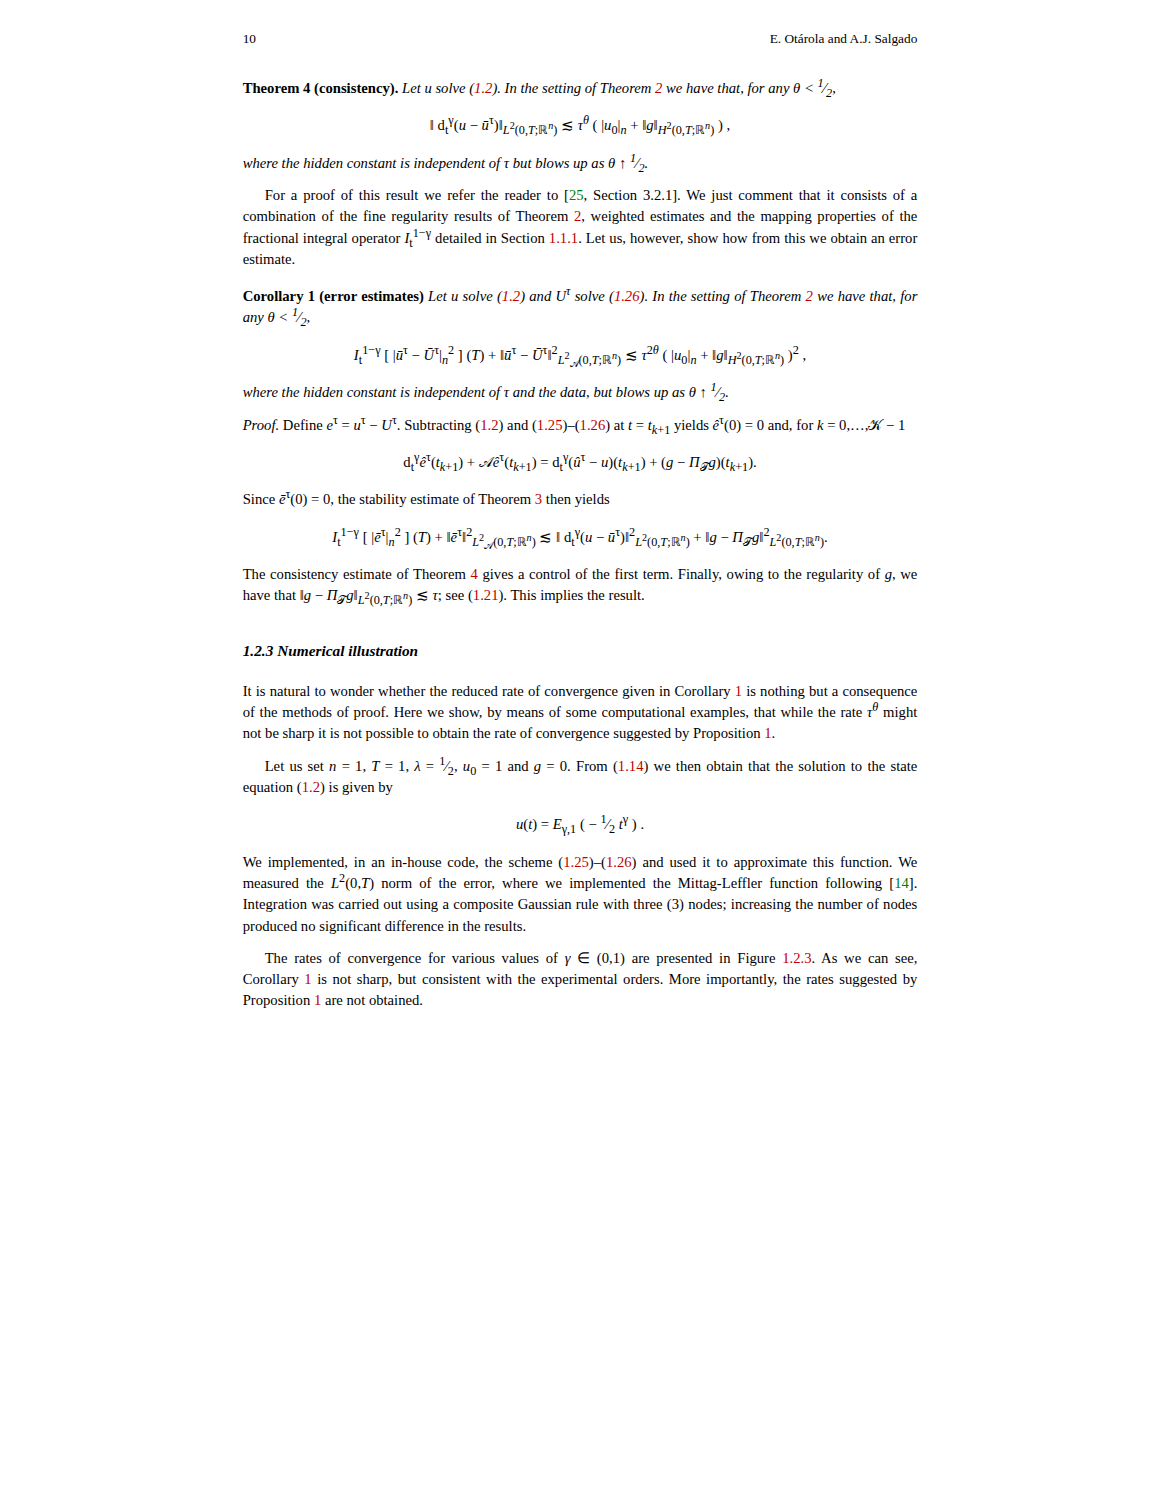10 E. Otárola and A.J. Salgado
Theorem 4 (consistency). Let u solve (1.2). In the setting of Theorem 2 we have that, for any θ < 1⁄2,
‖ dtγ(u − ūτ)‖L2(0,T;ℝn) ≲ τθ ( |u0|n + ‖g‖H2(0,T;ℝn) ) ,
where the hidden constant is independent of τ but blows up as θ ↑ 1⁄2.
For a proof of this result we refer the reader to [25, Section 3.2.1]. We just comment that it consists of a combination of the fine regularity results of Theorem 2, weighted estimates and the mapping properties of the fractional integral operator It1−γ detailed in Section 1.1.1. Let us, however, show how from this we obtain an error estimate.
Corollary 1 (error estimates) Let u solve (1.2) and Uτ solve (1.26). In the setting of Theorem 2 we have that, for any θ < 1⁄2,
It1−γ [ |ūτ − Ūτ|n2 ] (T) + ‖ūτ − Ūτ‖2L2𝒜(0,T;ℝn) ≲ τ2θ ( |u0|n + ‖g‖H2(0,T;ℝn) )2 ,
where the hidden constant is independent of τ and the data, but blows up as θ ↑ 1⁄2.
Proof. Define eτ = uτ − Uτ. Subtracting (1.2) and (1.25)–(1.26) at t = tk+1 yields êτ(0) = 0 and, for k = 0,…,𝒦 − 1
dtγêτ(tk+1) + 𝒜êτ(tk+1) = dtγ(ûτ − u)(tk+1) + (g − Π𝒯g)(tk+1).
Since ēτ(0) = 0, the stability estimate of Theorem 3 then yields
It1−γ [ |ēτ|n2 ] (T) + ‖ēτ‖2L2𝒜(0,T;ℝn) ≲ ‖ dtγ(u − ūτ)‖2L2(0,T;ℝn) + ‖g − Π𝒯g‖2L2(0,T;ℝn).
The consistency estimate of Theorem 4 gives a control of the first term. Finally, owing to the regularity of g, we have that ‖g − Π𝒯g‖L2(0,T;ℝn) ≲ τ; see (1.21). This implies the result.
1.2.3 Numerical illustration
It is natural to wonder whether the reduced rate of convergence given in Corollary 1 is nothing but a consequence of the methods of proof. Here we show, by means of some computational examples, that while the rate τθ might not be sharp it is not possible to obtain the rate of convergence suggested by Proposition 1.
Let us set n = 1, T = 1, λ = 1⁄2, u0 = 1 and g = 0. From (1.14) we then obtain that the solution to the state equation (1.2) is given by
u(t) = Eγ,1 ( − 1⁄2 tγ ) .
We implemented, in an in-house code, the scheme (1.25)–(1.26) and used it to approximate this function. We measured the L2(0,T) norm of the error, where we implemented the Mittag-Leffler function following [14]. Integration was carried out using a composite Gaussian rule with three (3) nodes; increasing the number of nodes produced no significant difference in the results.
The rates of convergence for various values of γ ∈ (0,1) are presented in Figure 1.2.3. As we can see, Corollary 1 is not sharp, but consistent with the experimental orders. More importantly, the rates suggested by Proposition 1 are not obtained.